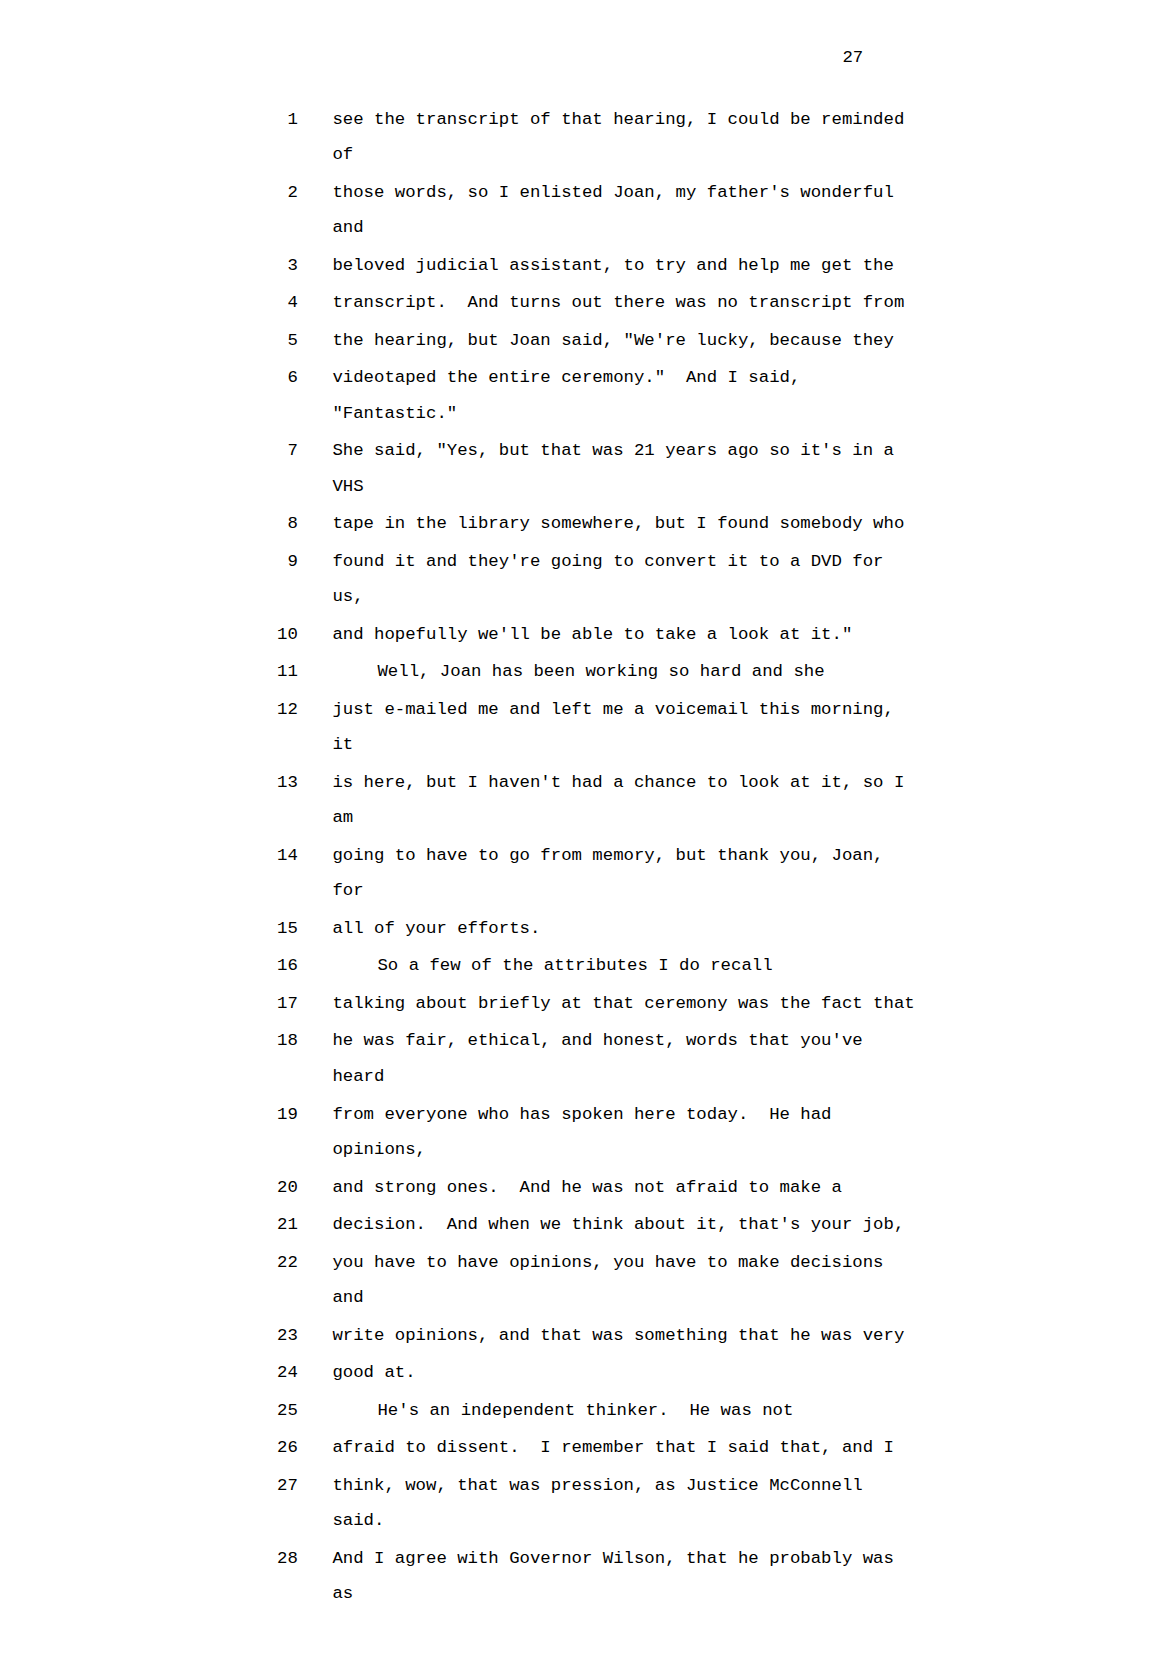27
| 1 | see the transcript of that hearing, I could be reminded of |
| 2 | those words, so I enlisted Joan, my father's wonderful and |
| 3 | beloved judicial assistant, to try and help me get the |
| 4 | transcript. And turns out there was no transcript from |
| 5 | the hearing, but Joan said, "We're lucky, because they |
| 6 | videotaped the entire ceremony." And I said, "Fantastic." |
| 7 | She said, "Yes, but that was 21 years ago so it's in a VHS |
| 8 | tape in the library somewhere, but I found somebody who |
| 9 | found it and they're going to convert it to a DVD for us, |
| 10 | and hopefully we'll be able to take a look at it." |
| 11 | Well, Joan has been working so hard and she |
| 12 | just e-mailed me and left me a voicemail this morning, it |
| 13 | is here, but I haven't had a chance to look at it, so I am |
| 14 | going to have to go from memory, but thank you, Joan, for |
| 15 | all of your efforts. |
| 16 | So a few of the attributes I do recall |
| 17 | talking about briefly at that ceremony was the fact that |
| 18 | he was fair, ethical, and honest, words that you've heard |
| 19 | from everyone who has spoken here today. He had opinions, |
| 20 | and strong ones. And he was not afraid to make a |
| 21 | decision. And when we think about it, that's your job, |
| 22 | you have to have opinions, you have to make decisions and |
| 23 | write opinions, and that was something that he was very |
| 24 | good at. |
| 25 | He's an independent thinker. He was not |
| 26 | afraid to dissent. I remember that I said that, and I |
| 27 | think, wow, that was pression, as Justice McConnell said. |
| 28 | And I agree with Governor Wilson, that he probably was as |